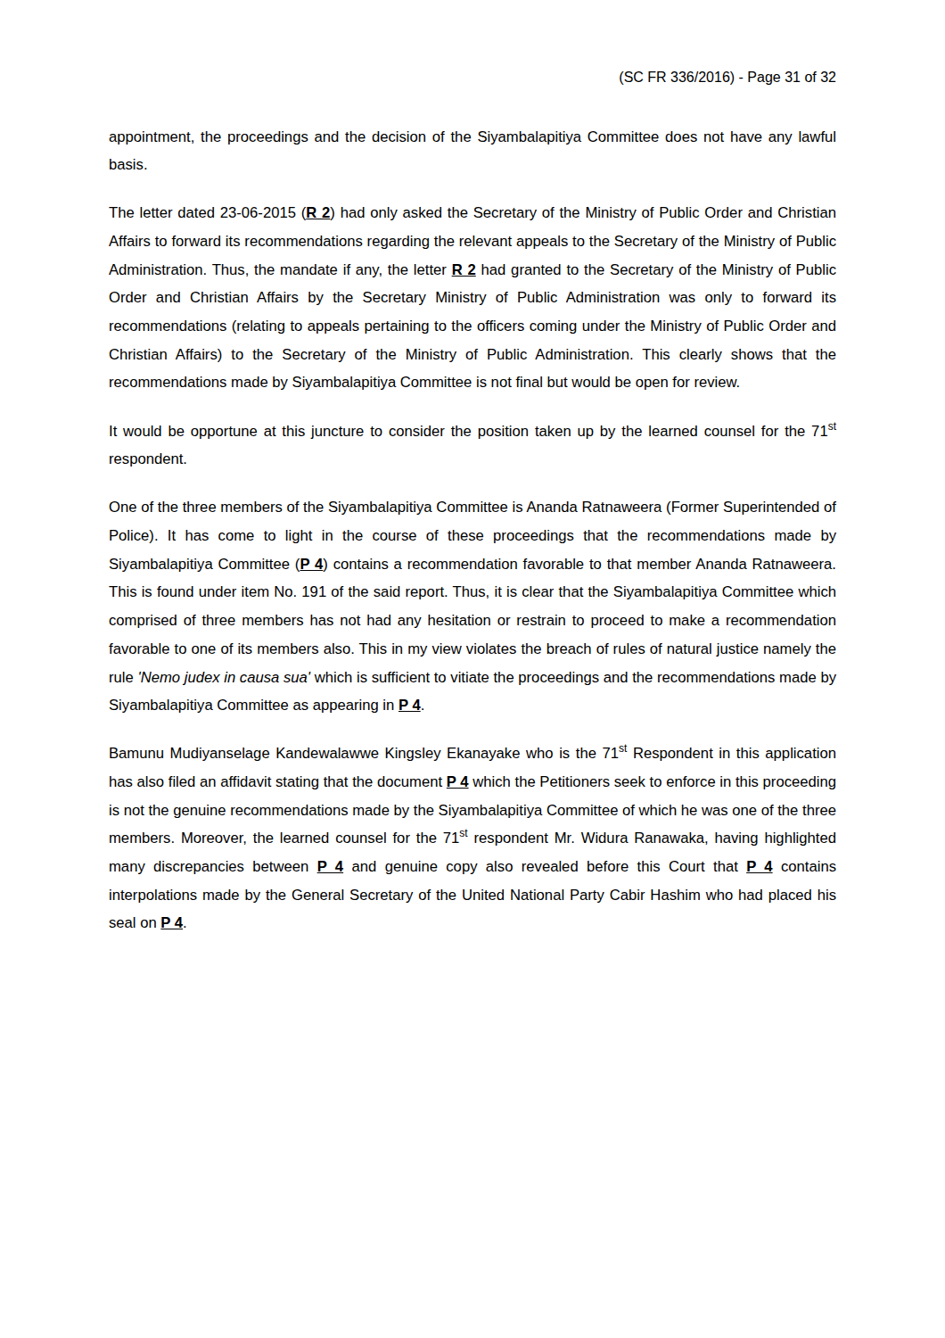(SC FR 336/2016) - Page 31 of 32
appointment, the proceedings and the decision of the Siyambalapitiya Committee does not have any lawful basis.
The letter dated 23-06-2015 (R 2) had only asked the Secretary of the Ministry of Public Order and Christian Affairs to forward its recommendations regarding the relevant appeals to the Secretary of the Ministry of Public Administration. Thus, the mandate if any, the letter R 2 had granted to the Secretary of the Ministry of Public Order and Christian Affairs by the Secretary Ministry of Public Administration was only to forward its recommendations (relating to appeals pertaining to the officers coming under the Ministry of Public Order and Christian Affairs) to the Secretary of the Ministry of Public Administration. This clearly shows that the recommendations made by Siyambalapitiya Committee is not final but would be open for review.
It would be opportune at this juncture to consider the position taken up by the learned counsel for the 71st respondent.
One of the three members of the Siyambalapitiya Committee is Ananda Ratnaweera (Former Superintended of Police). It has come to light in the course of these proceedings that the recommendations made by Siyambalapitiya Committee (P 4) contains a recommendation favorable to that member Ananda Ratnaweera. This is found under item No. 191 of the said report. Thus, it is clear that the Siyambalapitiya Committee which comprised of three members has not had any hesitation or restrain to proceed to make a recommendation favorable to one of its members also. This in my view violates the breach of rules of natural justice namely the rule 'Nemo judex in causa sua' which is sufficient to vitiate the proceedings and the recommendations made by Siyambalapitiya Committee as appearing in P 4.
Bamunu Mudiyanselage Kandewalawwe Kingsley Ekanayake who is the 71st Respondent in this application has also filed an affidavit stating that the document P 4 which the Petitioners seek to enforce in this proceeding is not the genuine recommendations made by the Siyambalapitiya Committee of which he was one of the three members. Moreover, the learned counsel for the 71st respondent Mr. Widura Ranawaka, having highlighted many discrepancies between P 4 and genuine copy also revealed before this Court that P 4 contains interpolations made by the General Secretary of the United National Party Cabir Hashim who had placed his seal on P 4.